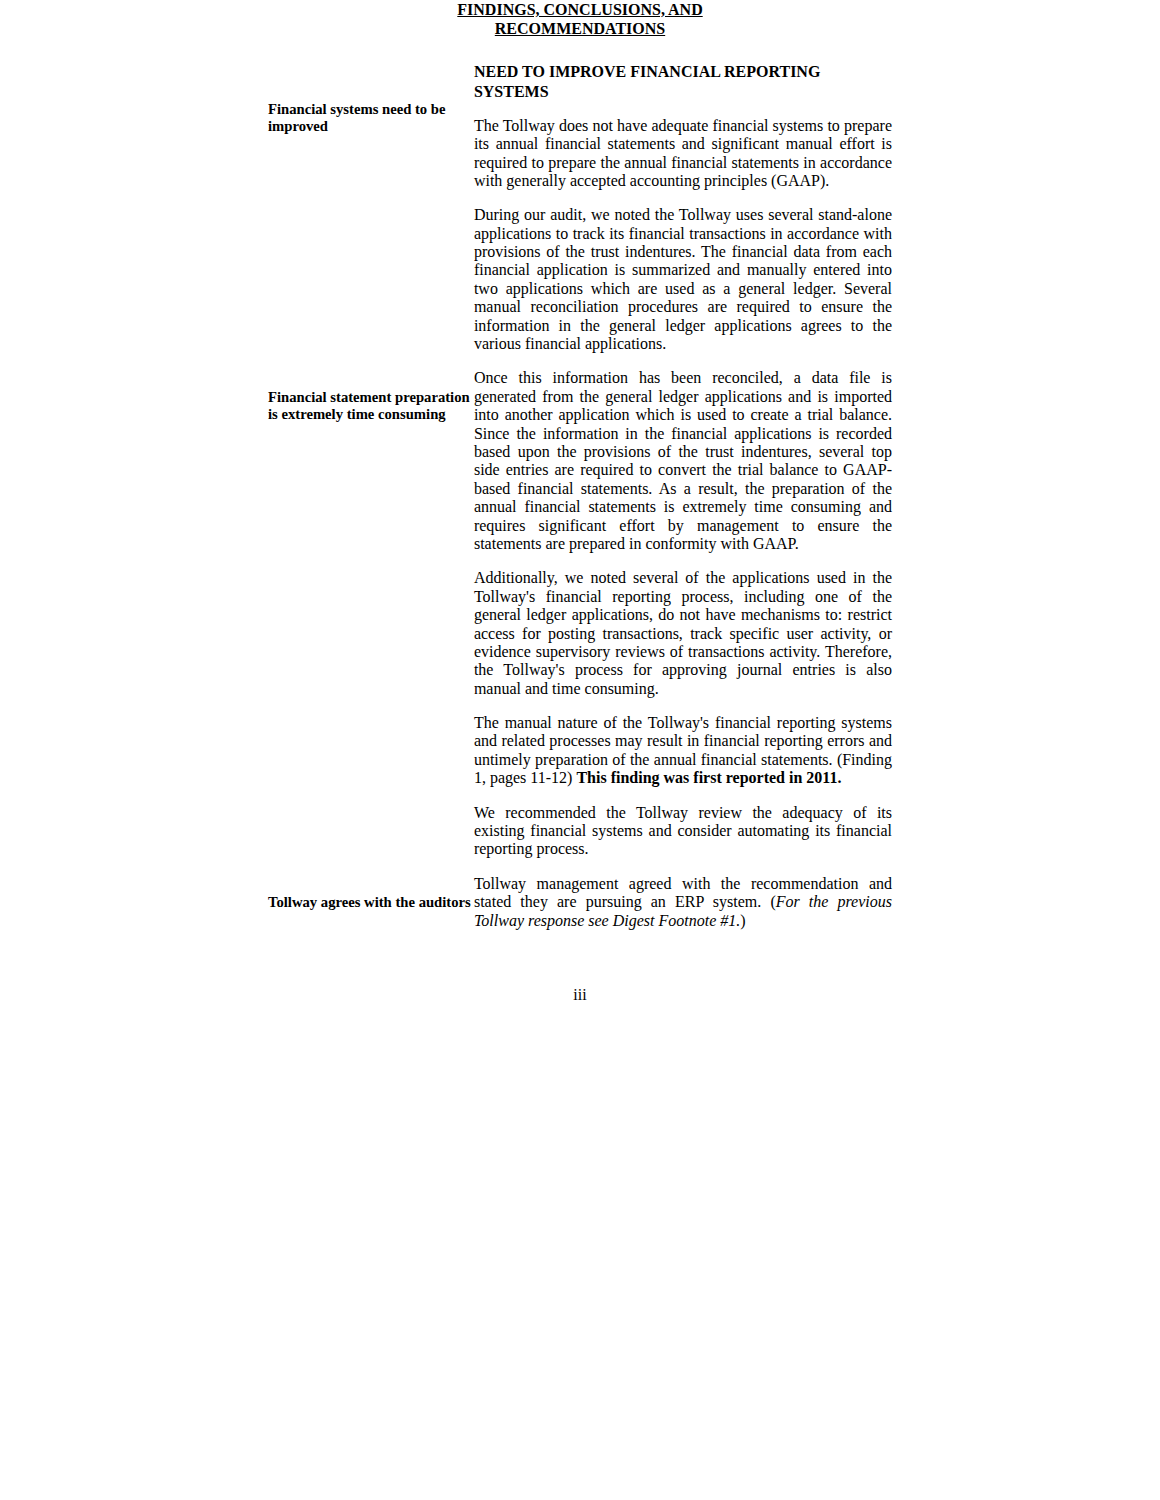FINDINGS, CONCLUSIONS, AND
RECOMMENDATIONS
| Financial systems need to be improved | NEED TO IMPROVE FINANCIAL REPORTING SYSTEMS The Tollway does not have adequate financial systems to prepare its annual financial statements and significant manual effort is required to prepare the annual financial statements in accordance with generally accepted accounting principles (GAAP). During our audit, we noted the Tollway uses several stand-alone applications to track its financial transactions in accordance with provisions of the trust indentures. The financial data from each financial application is summarized and manually entered into two applications which are used as a general ledger. Several manual reconciliation procedures are required to ensure the information in the general ledger applications agrees to the various financial applications. |
| Financial statement preparation is extremely time consuming | Once this information has been reconciled, a data file is generated from the general ledger applications and is imported into another application which is used to create a trial balance. Since the information in the financial applications is recorded based upon the provisions of the trust indentures, several top side entries are required to convert the trial balance to GAAP-based financial statements. As a result, the preparation of the annual financial statements is extremely time consuming and requires significant effort by management to ensure the statements are prepared in conformity with GAAP. Additionally, we noted several of the applications used in the Tollway's financial reporting process, including one of the general ledger applications, do not have mechanisms to: restrict access for posting transactions, track specific user activity, or evidence supervisory reviews of transactions activity. Therefore, the Tollway's process for approving journal entries is also manual and time consuming. The manual nature of the Tollway's financial reporting systems and related processes may result in financial reporting errors and untimely preparation of the annual financial statements. (Finding 1, pages 11-12) This finding was first reported in 2011. We recommended the Tollway review the adequacy of its existing financial systems and consider automating its financial reporting process. |
| Tollway agrees with the auditors | Tollway management agreed with the recommendation and stated they are pursuing an ERP system. ( For the previous Tollway response see Digest Footnote #1. ) |
iii